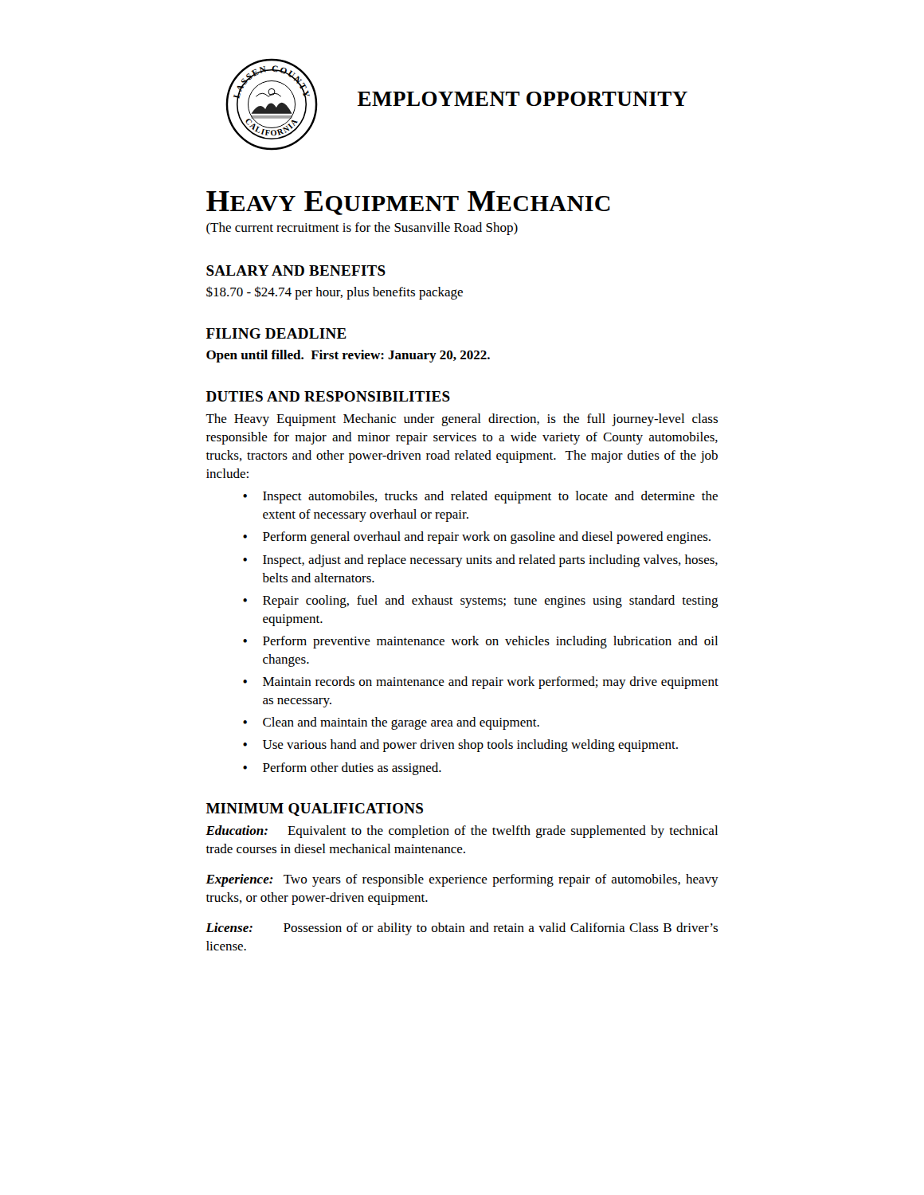LASSEN COUNTY CALIFORNIA
EMPLOYMENT OPPORTUNITY
HEAVY EQUIPMENT MECHANIC
(The current recruitment is for the Susanville Road Shop)
SALARY AND BENEFITS
$18.70 - $24.74 per hour, plus benefits package
FILING DEADLINE
Open until filled. First review: January 20, 2022.
DUTIES AND RESPONSIBILITIES
The Heavy Equipment Mechanic under general direction, is the full journey-level class responsible for major and minor repair services to a wide variety of County automobiles, trucks, tractors and other power-driven road related equipment. The major duties of the job include:
Inspect automobiles, trucks and related equipment to locate and determine the extent of necessary overhaul or repair.
Perform general overhaul and repair work on gasoline and diesel powered engines.
Inspect, adjust and replace necessary units and related parts including valves, hoses, belts and alternators.
Repair cooling, fuel and exhaust systems; tune engines using standard testing equipment.
Perform preventive maintenance work on vehicles including lubrication and oil changes.
Maintain records on maintenance and repair work performed; may drive equipment as necessary.
Clean and maintain the garage area and equipment.
Use various hand and power driven shop tools including welding equipment.
Perform other duties as assigned.
MINIMUM QUALIFICATIONS
Education: Equivalent to the completion of the twelfth grade supplemented by technical trade courses in diesel mechanical maintenance.
Experience: Two years of responsible experience performing repair of automobiles, heavy trucks, or other power-driven equipment.
License: Possession of or ability to obtain and retain a valid California Class B driver’s license.